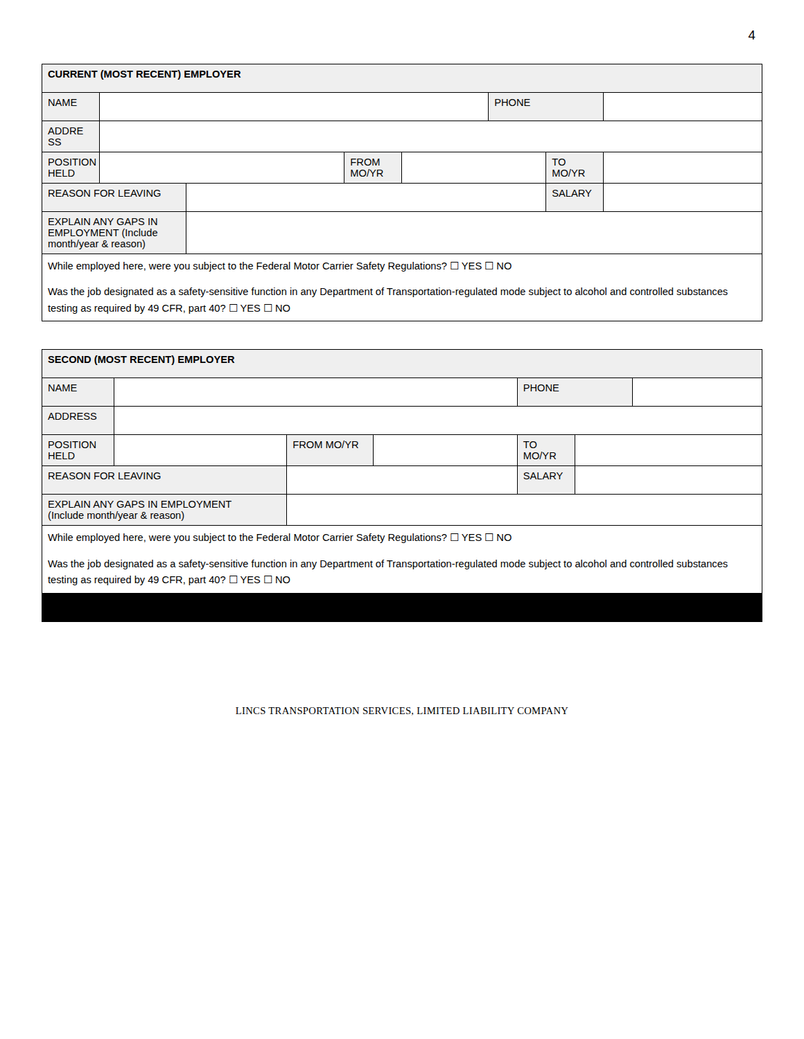4
| CURRENT (MOST RECENT) EMPLOYER |
| NAME | | PHONE | |
| ADDRE SS | |
| POSITION HELD | | FROM MO/YR | | TO MO/YR | |
| REASON FOR LEAVING | | SALARY | |
| EXPLAIN ANY GAPS IN EMPLOYMENT (Include month/year & reason) | |
| While employed here, were you subject to the Federal Motor Carrier Safety Regulations? ☐ YES ☐ NO Was the job designated as a safety-sensitive function in any Department of Transportation-regulated mode subject to alcohol and controlled substances testing as required by 49 CFR, part 40? ☐ YES ☐ NO |
| SECOND (MOST RECENT) EMPLOYER |
| NAME | | PHONE | |
| ADDRESS | |
| POSITION HELD | | FROM MO/YR | | TO MO/YR | |
| REASON FOR LEAVING | | SALARY | |
| EXPLAIN ANY GAPS IN EMPLOYMENT (Include month/year & reason) | |
| While employed here, were you subject to the Federal Motor Carrier Safety Regulations? ☐ YES ☐ NO Was the job designated as a safety-sensitive function in any Department of Transportation-regulated mode subject to alcohol and controlled substances testing as required by 49 CFR, part 40? ☐ YES ☐ NO |
LINCS TRANSPORTATION SERVICES, LIMITED LIABILITY COMPANY